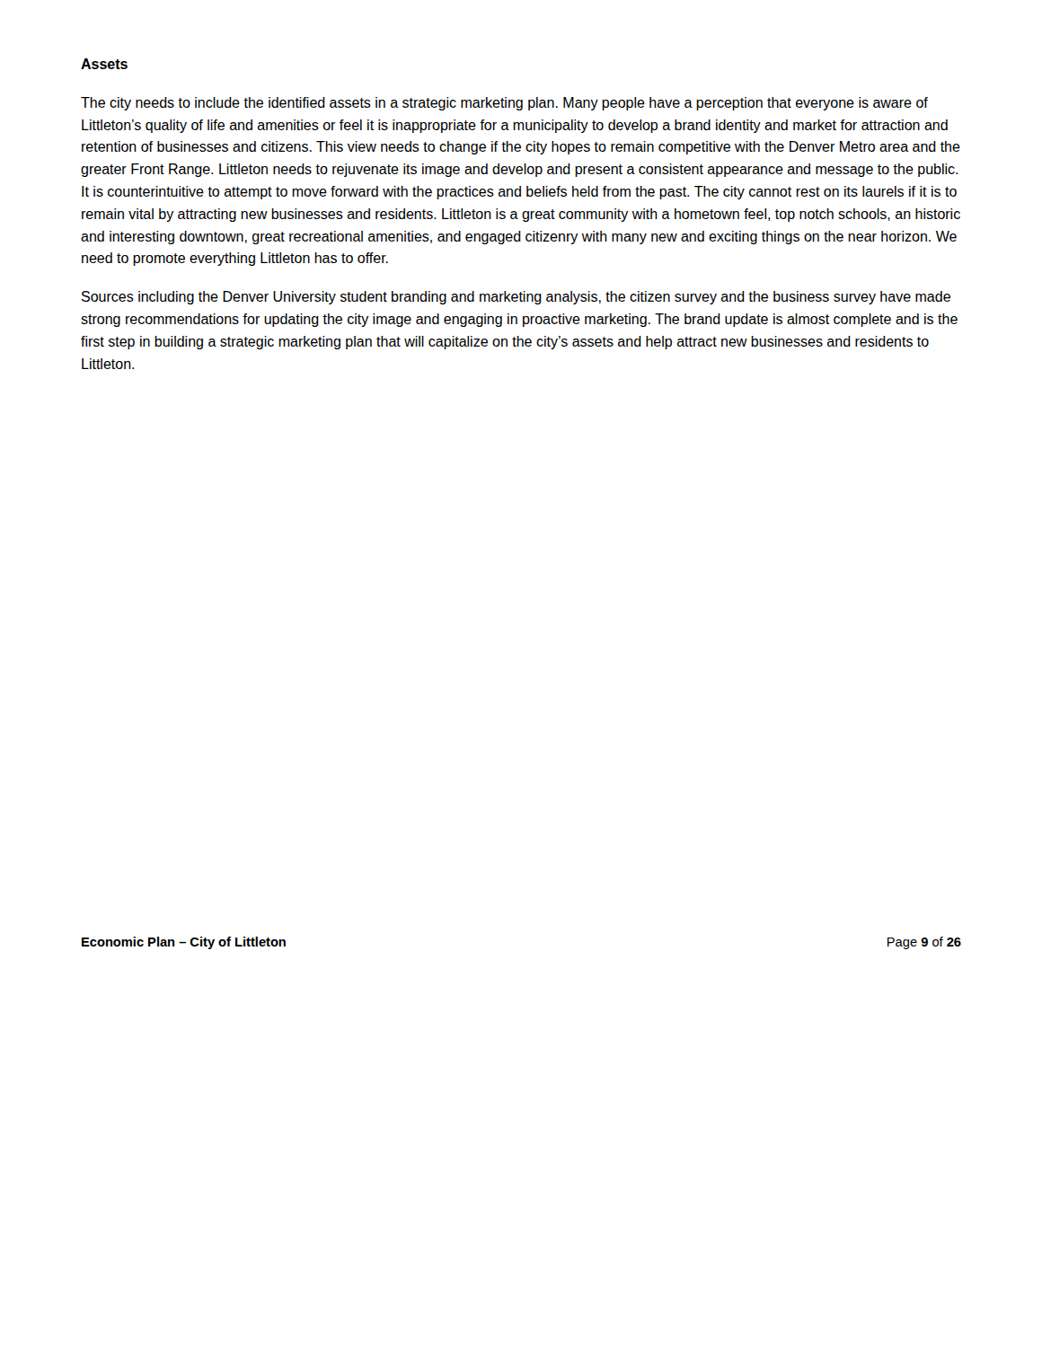Assets
The city needs to include the identified assets in a strategic marketing plan. Many people have a perception that everyone is aware of Littleton’s quality of life and amenities or feel it is inappropriate for a municipality to develop a brand identity and market for attraction and retention of businesses and citizens. This view needs to change if the city hopes to remain competitive with the Denver Metro area and the greater Front Range. Littleton needs to rejuvenate its image and develop and present a consistent appearance and message to the public. It is counterintuitive to attempt to move forward with the practices and beliefs held from the past. The city cannot rest on its laurels if it is to remain vital by attracting new businesses and residents. Littleton is a great community with a hometown feel, top notch schools, an historic and interesting downtown, great recreational amenities, and engaged citizenry with many new and exciting things on the near horizon. We need to promote everything Littleton has to offer.
Sources including the Denver University student branding and marketing analysis, the citizen survey and the business survey have made strong recommendations for updating the city image and engaging in proactive marketing. The brand update is almost complete and is the first step in building a strategic marketing plan that will capitalize on the city’s assets and help attract new businesses and residents to Littleton.
Economic Plan – City of Littleton Page 9 of 26